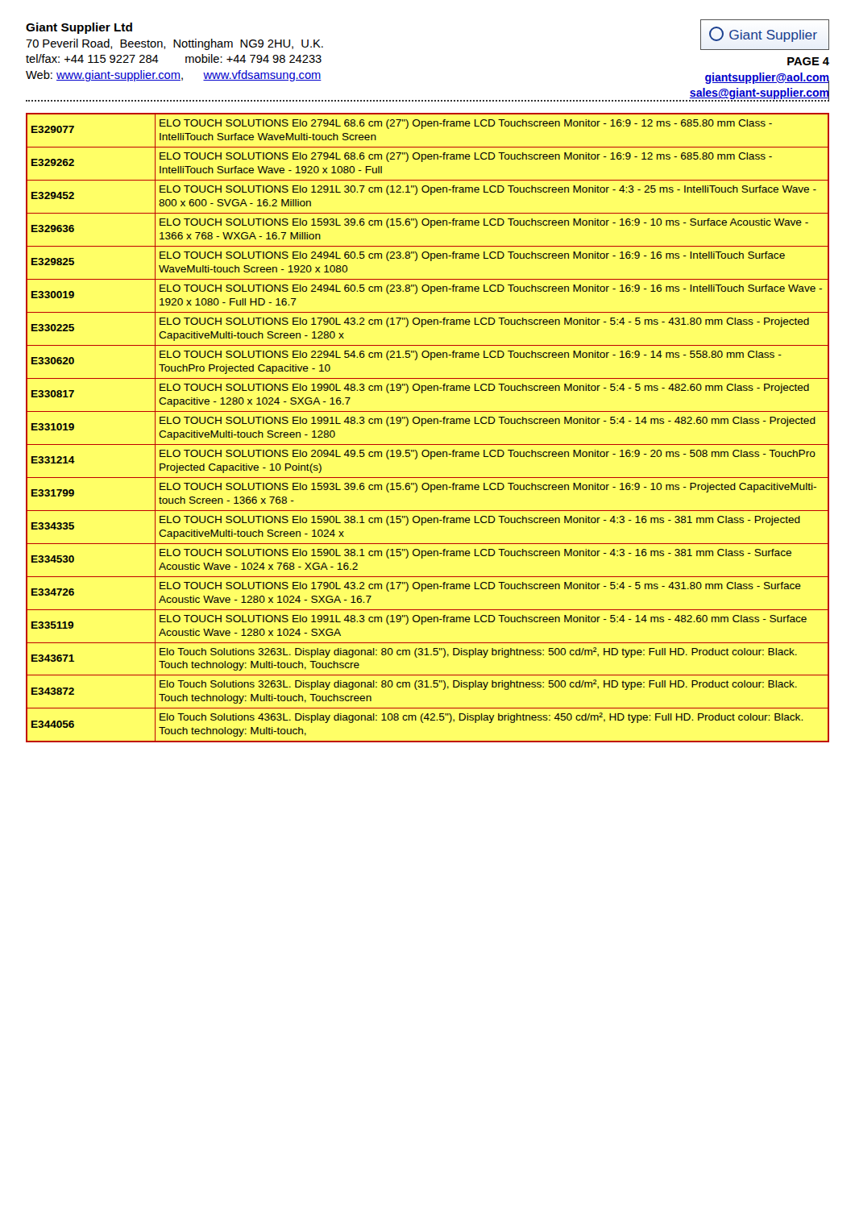Giant Supplier Ltd
70 Peveril Road, Beeston, Nottingham NG9 2HU, U.K.
tel/fax: +44 115 9227 284 mobile: +44 794 98 24233
Web: www.giant-supplier.com, www.vfdsamsung.com
Giant Supplier
PAGE 4
giantsupplier@aol.com
sales@giant-supplier.com
| E329077 | ELO TOUCH SOLUTIONS Elo 2794L 68.6 cm (27") Open-frame LCD Touchscreen Monitor - 16:9 - 12 ms - 685.80 mm Class - IntelliTouch Surface WaveMulti-touch Screen |
| E329262 | ELO TOUCH SOLUTIONS Elo 2794L 68.6 cm (27") Open-frame LCD Touchscreen Monitor - 16:9 - 12 ms - 685.80 mm Class - IntelliTouch Surface Wave - 1920 x 1080 - Full |
| E329452 | ELO TOUCH SOLUTIONS Elo 1291L 30.7 cm (12.1") Open-frame LCD Touchscreen Monitor - 4:3 - 25 ms - IntelliTouch Surface Wave - 800 x 600 - SVGA - 16.2 Million |
| E329636 | ELO TOUCH SOLUTIONS Elo 1593L 39.6 cm (15.6") Open-frame LCD Touchscreen Monitor - 16:9 - 10 ms - Surface Acoustic Wave - 1366 x 768 - WXGA - 16.7 Million |
| E329825 | ELO TOUCH SOLUTIONS Elo 2494L 60.5 cm (23.8") Open-frame LCD Touchscreen Monitor - 16:9 - 16 ms - IntelliTouch Surface WaveMulti-touch Screen - 1920 x 1080 |
| E330019 | ELO TOUCH SOLUTIONS Elo 2494L 60.5 cm (23.8") Open-frame LCD Touchscreen Monitor - 16:9 - 16 ms - IntelliTouch Surface Wave - 1920 x 1080 - Full HD - 16.7 |
| E330225 | ELO TOUCH SOLUTIONS Elo 1790L 43.2 cm (17") Open-frame LCD Touchscreen Monitor - 5:4 - 5 ms - 431.80 mm Class - Projected CapacitiveMulti-touch Screen - 1280 x |
| E330620 | ELO TOUCH SOLUTIONS Elo 2294L 54.6 cm (21.5") Open-frame LCD Touchscreen Monitor - 16:9 - 14 ms - 558.80 mm Class - TouchPro Projected Capacitive - 10 |
| E330817 | ELO TOUCH SOLUTIONS Elo 1990L 48.3 cm (19") Open-frame LCD Touchscreen Monitor - 5:4 - 5 ms - 482.60 mm Class - Projected Capacitive - 1280 x 1024 - SXGA - 16.7 |
| E331019 | ELO TOUCH SOLUTIONS Elo 1991L 48.3 cm (19") Open-frame LCD Touchscreen Monitor - 5:4 - 14 ms - 482.60 mm Class - Projected CapacitiveMulti-touch Screen - 1280 |
| E331214 | ELO TOUCH SOLUTIONS Elo 2094L 49.5 cm (19.5") Open-frame LCD Touchscreen Monitor - 16:9 - 20 ms - 508 mm Class - TouchPro Projected Capacitive - 10 Point(s) |
| E331799 | ELO TOUCH SOLUTIONS Elo 1593L 39.6 cm (15.6") Open-frame LCD Touchscreen Monitor - 16:9 - 10 ms - Projected CapacitiveMulti-touch Screen - 1366 x 768 - |
| E334335 | ELO TOUCH SOLUTIONS Elo 1590L 38.1 cm (15") Open-frame LCD Touchscreen Monitor - 4:3 - 16 ms - 381 mm Class - Projected CapacitiveMulti-touch Screen - 1024 x |
| E334530 | ELO TOUCH SOLUTIONS Elo 1590L 38.1 cm (15") Open-frame LCD Touchscreen Monitor - 4:3 - 16 ms - 381 mm Class - Surface Acoustic Wave - 1024 x 768 - XGA - 16.2 |
| E334726 | ELO TOUCH SOLUTIONS Elo 1790L 43.2 cm (17") Open-frame LCD Touchscreen Monitor - 5:4 - 5 ms - 431.80 mm Class - Surface Acoustic Wave - 1280 x 1024 - SXGA - 16.7 |
| E335119 | ELO TOUCH SOLUTIONS Elo 1991L 48.3 cm (19") Open-frame LCD Touchscreen Monitor - 5:4 - 14 ms - 482.60 mm Class - Surface Acoustic Wave - 1280 x 1024 - SXGA |
| E343671 | Elo Touch Solutions 3263L. Display diagonal: 80 cm (31.5"), Display brightness: 500 cd/m², HD type: Full HD. Product colour: Black. Touch technology: Multi-touch, Touchscre |
| E343872 | Elo Touch Solutions 3263L. Display diagonal: 80 cm (31.5"), Display brightness: 500 cd/m², HD type: Full HD. Product colour: Black. Touch technology: Multi-touch, Touchscreen |
| E344056 | Elo Touch Solutions 4363L. Display diagonal: 108 cm (42.5"), Display brightness: 450 cd/m², HD type: Full HD. Product colour: Black. Touch technology: Multi-touch, |